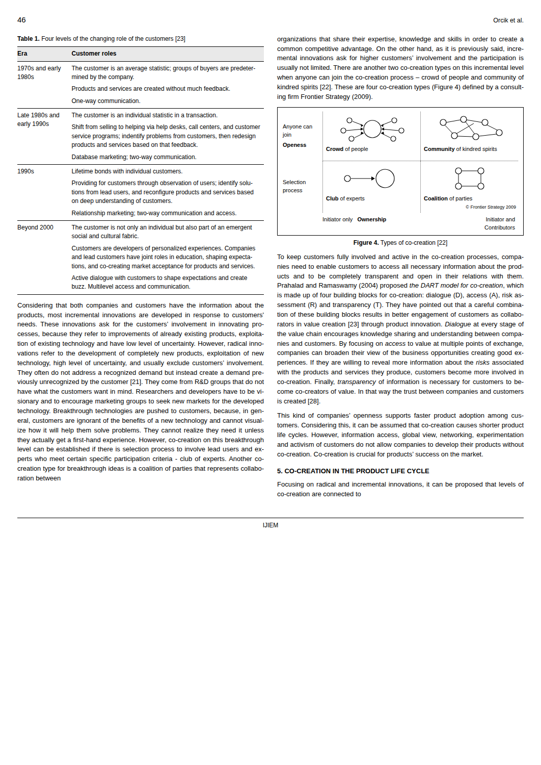46
Orcik et al.
Table 1. Four levels of the changing role of the customers [23]
| Era | Customer roles |
| --- | --- |
| 1970s and early 1980s | The customer is an average statistic; groups of buyers are predetermined by the company. Products and services are created without much feedback. One-way communication. |
| Late 1980s and early 1990s | The customer is an individual statistic in a transaction. Shift from selling to helping via help desks, call centers, and customer service programs; indentify problems from customers, then redesign products and services based on that feedback. Database marketing; two-way communication. |
| 1990s | Lifetime bonds with individual customers. Providing for customers through observation of users; identify solutions from lead users, and reconfigure products and services based on deep understanding of customers. Relationship marketing; two-way communication and access. |
| Beyond 2000 | The customer is not only an individual but also part of an emergent social and cultural fabric. Customers are developers of personalized experiences. Companies and lead customers have joint roles in education, shaping expectations, and co-creating market acceptance for products and services. Active dialogue with customers to shape expectations and create buzz. Multilevel access and communication. |
Considering that both companies and customers have the information about the products, most incremental innovations are developed in response to customers' needs. These innovations ask for the customers’ involvement in innovating processes, because they refer to improvements of already existing products, exploitation of existing technology and have low level of uncertainty. However, radical innovations refer to the development of completely new products, exploitation of new technology, high level of uncertainty, and usually exclude customers’ involvement. They often do not address a recognized demand but instead create a demand previously unrecognized by the customer [21]. They come from R&D groups that do not have what the customers want in mind. Researchers and developers have to be visionary and to encourage marketing groups to seek new markets for the developed technology. Breakthrough technologies are pushed to customers, because, in general, customers are ignorant of the benefits of a new technology and cannot visualize how it will help them solve problems. They cannot realize they need it unless they actually get a first-hand experience. However, co-creation on this breakthrough level can be established if there is selection process to involve lead users and experts who meet certain specific participation criteria - club of experts. Another co-creation type for breakthrough ideas is a coalition of parties that represents collaboration between
organizations that share their expertise, knowledge and skills in order to create a common competitive advantage. On the other hand, as it is previously said, incremental innovations ask for higher customers’ involvement and the participation is usually not limited. There are another two co-creation types on this incremental level when anyone can join the co-creation process – crowd of people and community of kindred spirits [22]. These are four co-creation types (Figure 4) defined by a consulting firm Frontier Strategy (2009).
Anyone can
join
Openess
Crowd of people
Community of kindred spirits
Selection
process
Club of experts
Coalition of parties
© Frontier Strategy 2009
Initiator only Ownership
Initiator and
Contributors
Figure 4. Types of co-creation [22]
To keep customers fully involved and active in the co-creation processes, companies need to enable customers to access all necessary information about the products and to be completely transparent and open in their relations with them. Prahalad and Ramaswamy (2004) proposed the DART model for co-creation, which is made up of four building blocks for co-creation: dialogue (D), access (A), risk assessment (R) and transparency (T). They have pointed out that a careful combination of these building blocks results in better engagement of customers as collaborators in value creation [23] through product innovation. Dialogue at every stage of the value chain encourages knowledge sharing and understanding between companies and customers. By focusing on access to value at multiple points of exchange, companies can broaden their view of the business opportunities creating good experiences. If they are willing to reveal more information about the risks associated with the products and services they produce, customers become more involved in co-creation. Finally, transparency of information is necessary for customers to become co-creators of value. In that way the trust between companies and customers is created [28].
This kind of companies’ openness supports faster product adoption among customers. Considering this, it can be assumed that co-creation causes shorter product life cycles. However, information access, global view, networking, experimentation and activism of customers do not allow companies to develop their products without co-creation. Co-creation is crucial for products’ success on the market.
5. Co-creation in the product life cycle
Focusing on radical and incremental innovations, it can be proposed that levels of co-creation are connected to
IJIEM